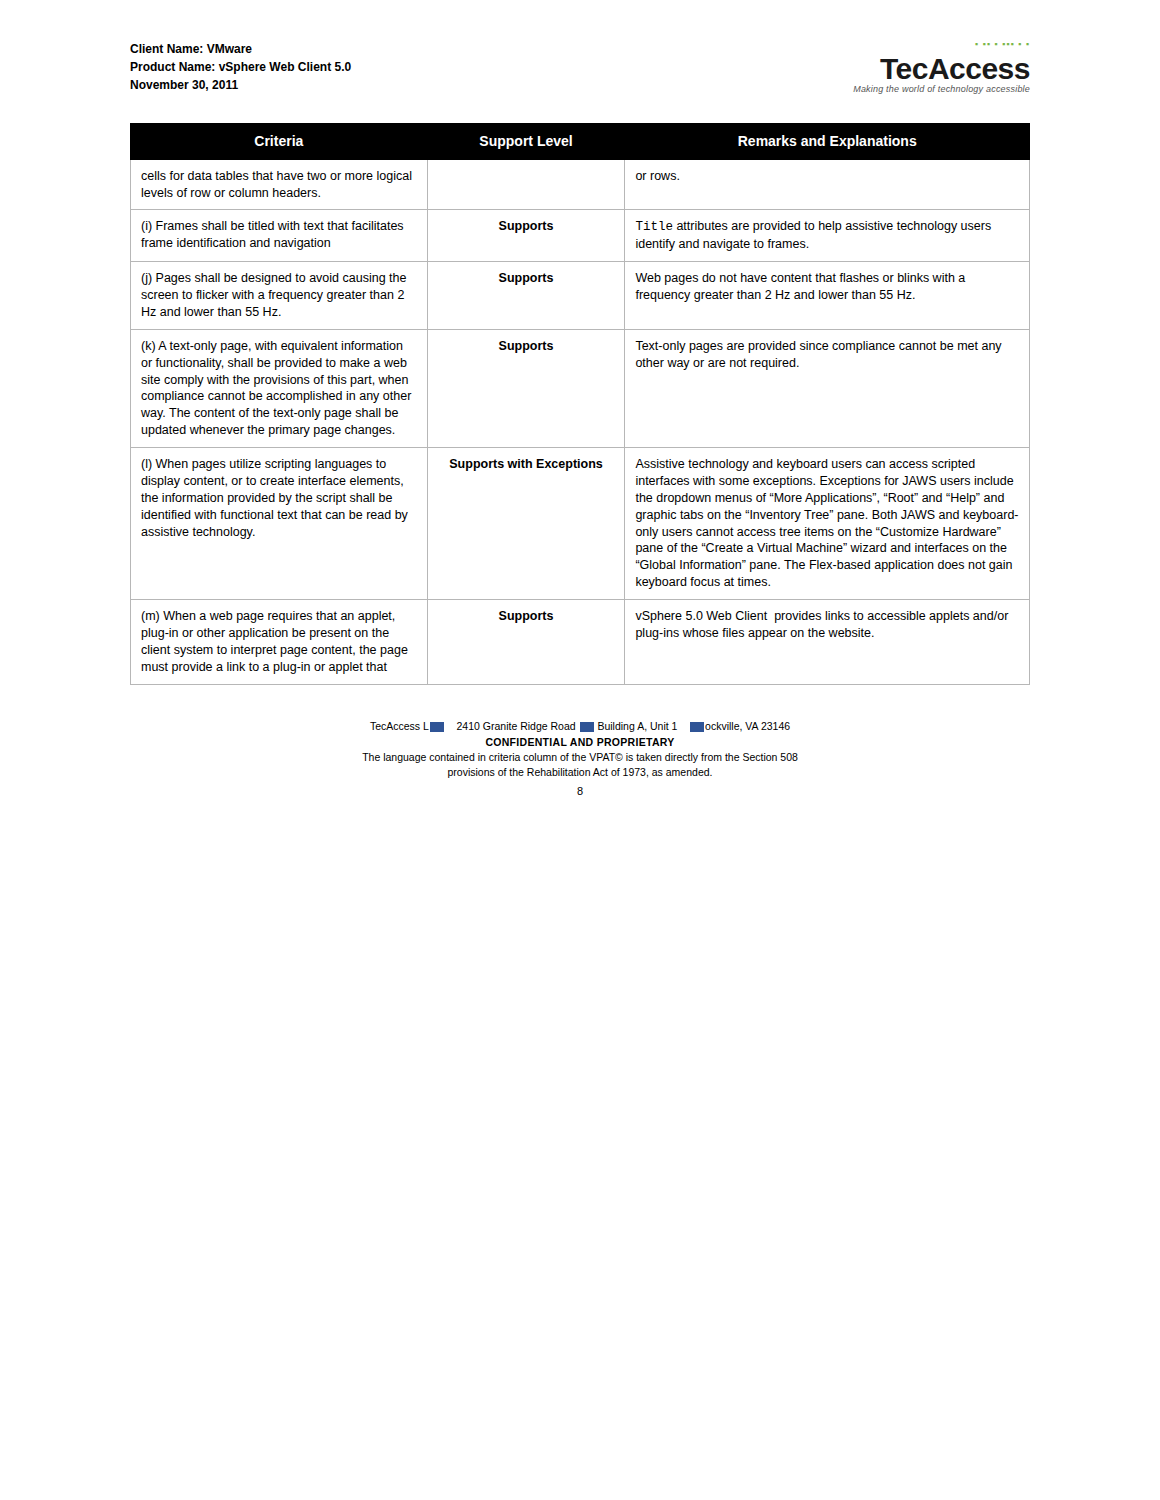Client Name: VMware
Product Name: vSphere Web Client 5.0
November 30, 2011
▪ ▪▪ ▪ ▪▪▪ ▪ ▪
TecAccess
Making the world of technology accessible
| Criteria | Support Level | Remarks and Explanations |
| --- | --- | --- |
| cells for data tables that have two or more logical levels of row or column headers. | | or rows. |
| (i) Frames shall be titled with text that facilitates frame identification and navigation | Supports | Title attributes are provided to help assistive technology users identify and navigate to frames. |
| (j) Pages shall be designed to avoid causing the screen to flicker with a frequency greater than 2 Hz and lower than 55 Hz. | Supports | Web pages do not have content that flashes or blinks with a frequency greater than 2 Hz and lower than 55 Hz. |
| (k) A text-only page, with equivalent information or functionality, shall be provided to make a web site comply with the provisions of this part, when compliance cannot be accomplished in any other way. The content of the text-only page shall be updated whenever the primary page changes. | Supports | Text-only pages are provided since compliance cannot be met any other way or are not required. |
| (l) When pages utilize scripting languages to display content, or to create interface elements, the information provided by the script shall be identified with functional text that can be read by assistive technology. | Supports with Exceptions | Assistive technology and keyboard users can access scripted interfaces with some exceptions. Exceptions for JAWS users include the dropdown menus of “More Applications”, “Root” and “Help” and graphic tabs on the “Inventory Tree” pane. Both JAWS and keyboard-only users cannot access tree items on the “Customize Hardware” pane of the “Create a Virtual Machine” wizard and interfaces on the “Global Information” pane. The Flex-based application does not gain keyboard focus at times. |
| (m) When a web page requires that an applet, plug-in or other application be present on the client system to interpret page content, the page must provide a link to a plug-in or applet that | Supports | vSphere 5.0 Web Client provides links to accessible applets and/or plug-ins whose files appear on the website. |
TecAccess L 2410 Granite Ridge Road Building A, Unit 1 ockville, VA 23146
CONFIDENTIAL AND PROPRIETARY
The language contained in criteria column of the VPAT© is taken directly from the Section 508
provisions of the Rehabilitation Act of 1973, as amended.
8